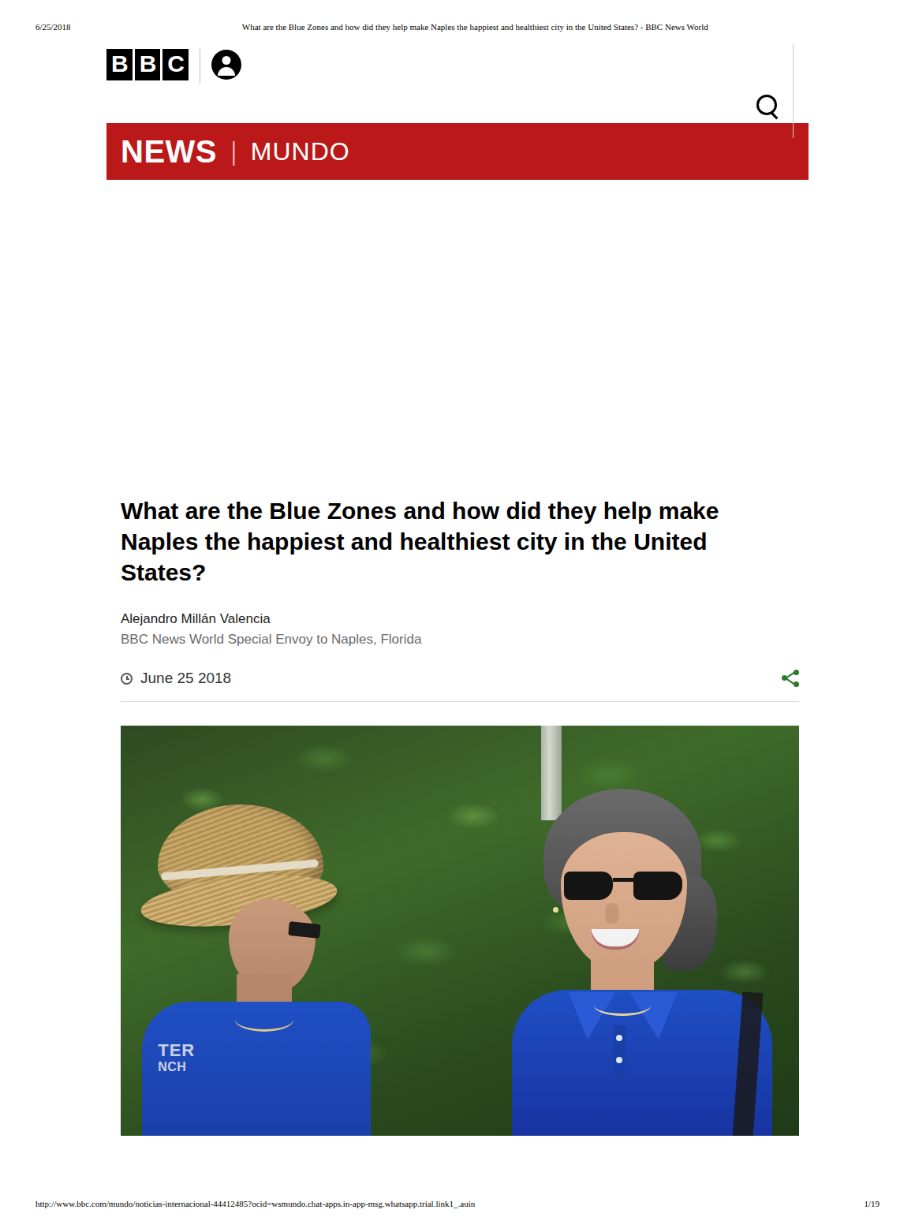6/25/2018 What are the Blue Zones and how did they help make Naples the happiest and healthiest city in the United States? - BBC News World
BBC
NEWS | MUNDO
What are the Blue Zones and how did they help make Naples the happiest and healthiest city in the United States?
Alejandro Millán Valencia
BBC News World Special Envoy to Naples, Florida
June 25 2018
TERNCH
http://www.bbc.com/mundo/noticias-internacional-44412485?ocid=wsmundo.chat-apps.in-app-msg.whatsapp.trial.link1_.auin 1/19